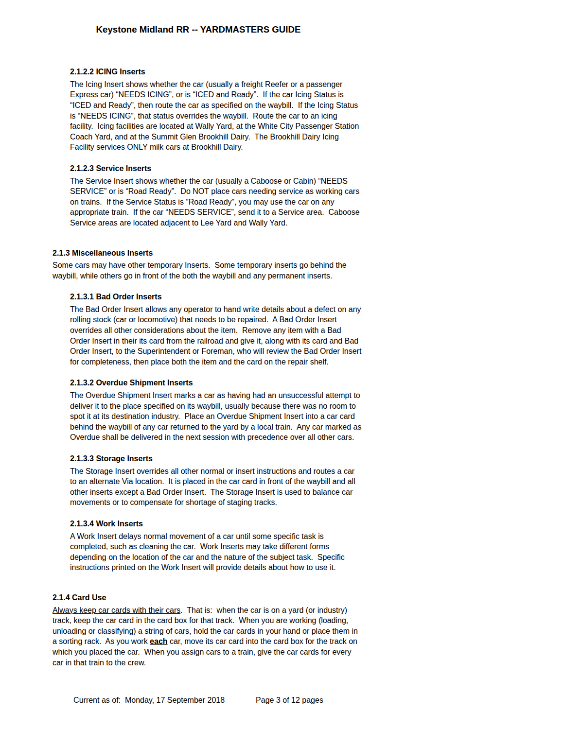Keystone Midland RR -- YARDMASTERS GUIDE
2.1.2.2 ICING Inserts
The Icing Insert shows whether the car (usually a freight Reefer or a passenger Express car) “NEEDS ICING”, or is “ICED and Ready”. If the car Icing Status is “ICED and Ready”, then route the car as specified on the waybill. If the Icing Status is “NEEDS ICING”, that status overrides the waybill. Route the car to an icing facility. Icing facilities are located at Wally Yard, at the White City Passenger Station Coach Yard, and at the Summit Glen Brookhill Dairy. The Brookhill Dairy Icing Facility services ONLY milk cars at Brookhill Dairy.
2.1.2.3 Service Inserts
The Service Insert shows whether the car (usually a Caboose or Cabin) “NEEDS SERVICE” or is “Road Ready”. Do NOT place cars needing service as working cars on trains. If the Service Status is ”Road Ready”, you may use the car on any appropriate train. If the car “NEEDS SERVICE”, send it to a Service area. Caboose Service areas are located adjacent to Lee Yard and Wally Yard.
2.1.3 Miscellaneous Inserts
Some cars may have other temporary Inserts. Some temporary inserts go behind the waybill, while others go in front of the both the waybill and any permanent inserts.
2.1.3.1 Bad Order Inserts
The Bad Order Insert allows any operator to hand write details about a defect on any rolling stock (car or locomotive) that needs to be repaired. A Bad Order Insert overrides all other considerations about the item. Remove any item with a Bad Order Insert in their its card from the railroad and give it, along with its card and Bad Order Insert, to the Superintendent or Foreman, who will review the Bad Order Insert for completeness, then place both the item and the card on the repair shelf.
2.1.3.2 Overdue Shipment Inserts
The Overdue Shipment Insert marks a car as having had an unsuccessful attempt to deliver it to the place specified on its waybill, usually because there was no room to spot it at its destination industry. Place an Overdue Shipment Insert into a car card behind the waybill of any car returned to the yard by a local train. Any car marked as Overdue shall be delivered in the next session with precedence over all other cars.
2.1.3.3 Storage Inserts
The Storage Insert overrides all other normal or insert instructions and routes a car to an alternate Via location. It is placed in the car card in front of the waybill and all other inserts except a Bad Order Insert. The Storage Insert is used to balance car movements or to compensate for shortage of staging tracks.
2.1.3.4 Work Inserts
A Work Insert delays normal movement of a car until some specific task is completed, such as cleaning the car. Work Inserts may take different forms depending on the location of the car and the nature of the subject task. Specific instructions printed on the Work Insert will provide details about how to use it.
2.1.4 Card Use
Always keep car cards with their cars. That is: when the car is on a yard (or industry) track, keep the car card in the card box for that track. When you are working (loading, unloading or classifying) a string of cars, hold the car cards in your hand or place them in a sorting rack. As you work each car, move its car card into the card box for the track on which you placed the car. When you assign cars to a train, give the car cards for every car in that train to the crew.
Current as of: Monday, 17 September 2018 Page 3 of 12 pages